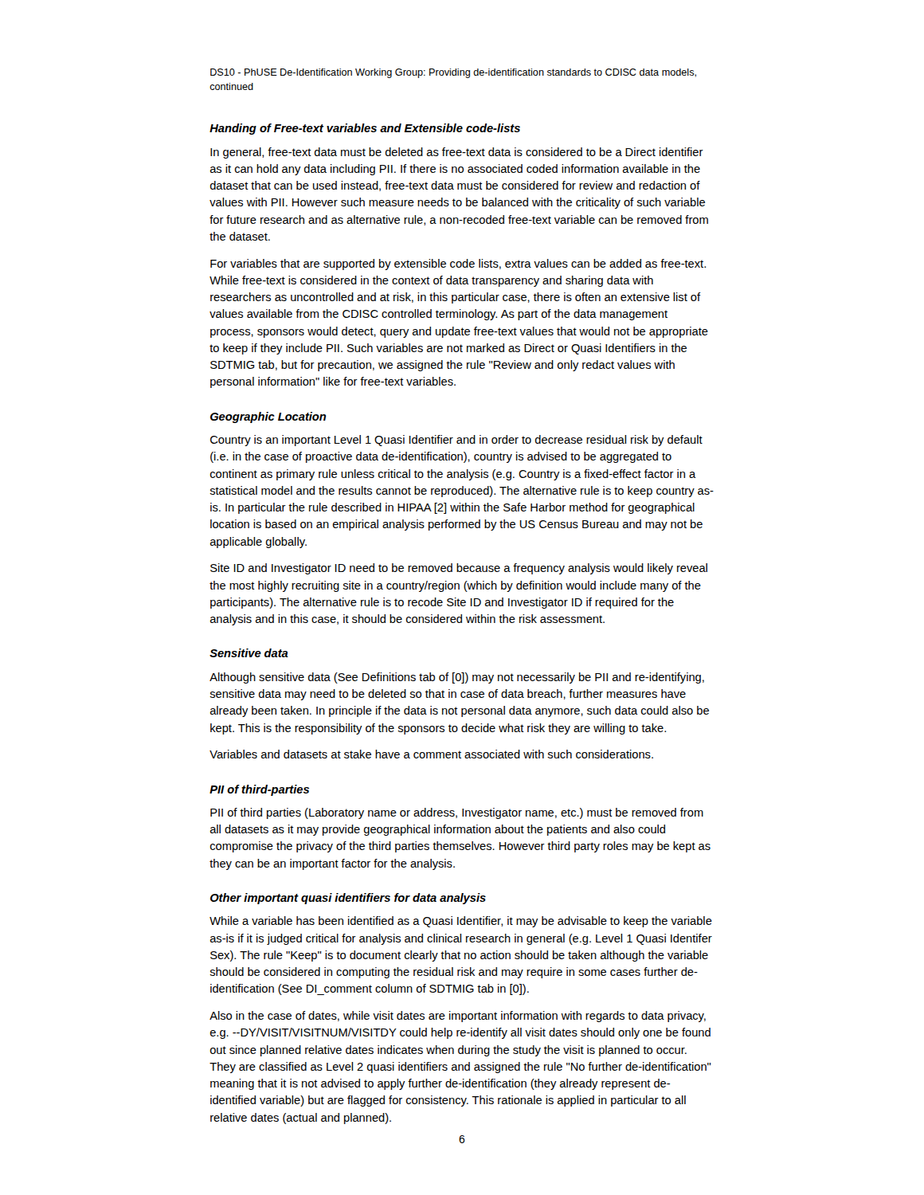DS10 - PhUSE De-Identification Working Group: Providing de-identification standards to CDISC data models, continued
Handing of Free-text variables and Extensible code-lists
In general, free-text data must be deleted as free-text data is considered to be a Direct identifier as it can hold any data including PII. If there is no associated coded information available in the dataset that can be used instead, free-text data must be considered for review and redaction of values with PII. However such measure needs to be balanced with the criticality of such variable for future research and as alternative rule, a non-recoded free-text variable can be removed from the dataset.
For variables that are supported by extensible code lists, extra values can be added as free-text. While free-text is considered in the context of data transparency and sharing data with researchers as uncontrolled and at risk, in this particular case, there is often an extensive list of values available from the CDISC controlled terminology. As part of the data management process, sponsors would detect, query and update free-text values that would not be appropriate to keep if they include PII. Such variables are not marked as Direct or Quasi Identifiers in the SDTMIG tab, but for precaution, we assigned the rule "Review and only redact values with personal information" like for free-text variables.
Geographic Location
Country is an important Level 1 Quasi Identifier and in order to decrease residual risk by default (i.e. in the case of proactive data de-identification), country is advised to be aggregated to continent as primary rule unless critical to the analysis (e.g. Country is a fixed-effect factor in a statistical model and the results cannot be reproduced). The alternative rule is to keep country as-is. In particular the rule described in HIPAA [2] within the Safe Harbor method for geographical location is based on an empirical analysis performed by the US Census Bureau and may not be applicable globally.
Site ID and Investigator ID need to be removed because a frequency analysis would likely reveal the most highly recruiting site in a country/region (which by definition would include many of the participants). The alternative rule is to recode Site ID and Investigator ID if required for the analysis and in this case, it should be considered within the risk assessment.
Sensitive data
Although sensitive data (See Definitions tab of [0]) may not necessarily be PII and re-identifying, sensitive data may need to be deleted so that in case of data breach, further measures have already been taken. In principle if the data is not personal data anymore, such data could also be kept. This is the responsibility of the sponsors to decide what risk they are willing to take.
Variables and datasets at stake have a comment associated with such considerations.
PII of third-parties
PII of third parties (Laboratory name or address, Investigator name, etc.) must be removed from all datasets as it may provide geographical information about the patients and also could compromise the privacy of the third parties themselves. However third party roles may be kept as they can be an important factor for the analysis.
Other important quasi identifiers for data analysis
While a variable has been identified as a Quasi Identifier, it may be advisable to keep the variable as-is if it is judged critical for analysis and clinical research in general (e.g. Level 1 Quasi Identifer Sex). The rule "Keep" is to document clearly that no action should be taken although the variable should be considered in computing the residual risk and may require in some cases further de-identification (See DI_comment column of SDTMIG tab in [0]).
Also in the case of dates, while visit dates are important information with regards to data privacy, e.g. --DY/VISIT/VISITNUM/VISITDY could help re-identify all visit dates should only one be found out since planned relative dates indicates when during the study the visit is planned to occur. They are classified as Level 2 quasi identifiers and assigned the rule "No further de-identification" meaning that it is not advised to apply further de-identification (they already represent de-identified variable) but are flagged for consistency. This rationale is applied in particular to all relative dates (actual and planned).
6